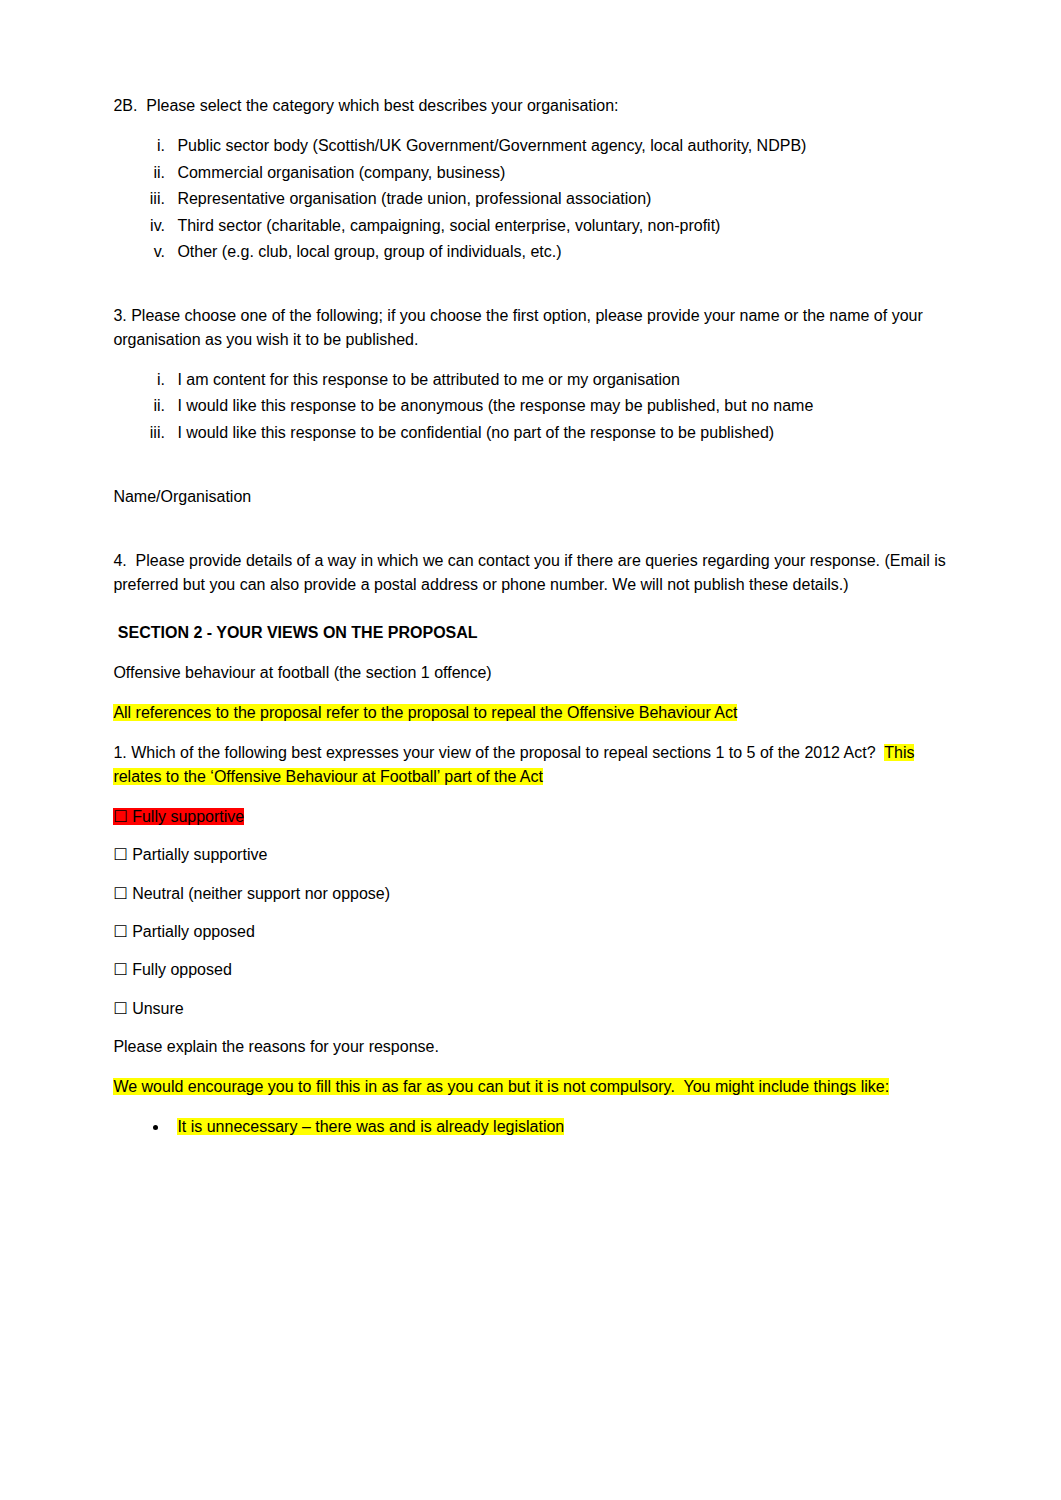2B. Please select the category which best describes your organisation:
Public sector body (Scottish/UK Government/Government agency, local authority, NDPB)
Commercial organisation (company, business)
Representative organisation (trade union, professional association)
Third sector (charitable, campaigning, social enterprise, voluntary, non-profit)
Other (e.g. club, local group, group of individuals, etc.)
3. Please choose one of the following; if you choose the first option, please provide your name or the name of your organisation as you wish it to be published.
I am content for this response to be attributed to me or my organisation
I would like this response to be anonymous (the response may be published, but no name
I would like this response to be confidential (no part of the response to be published)
Name/Organisation
4. Please provide details of a way in which we can contact you if there are queries regarding your response. (Email is preferred but you can also provide a postal address or phone number. We will not publish these details.)
SECTION 2 - YOUR VIEWS ON THE PROPOSAL
Offensive behaviour at football (the section 1 offence)
All references to the proposal refer to the proposal to repeal the Offensive Behaviour Act
1. Which of the following best expresses your view of the proposal to repeal sections 1 to 5 of the 2012 Act? This relates to the ‘Offensive Behaviour at Football’ part of the Act
☐ Fully supportive
☐ Partially supportive
☐ Neutral (neither support nor oppose)
☐ Partially opposed
☐ Fully opposed
☐ Unsure
Please explain the reasons for your response.
We would encourage you to fill this in as far as you can but it is not compulsory. You might include things like:
It is unnecessary – there was and is already legislation